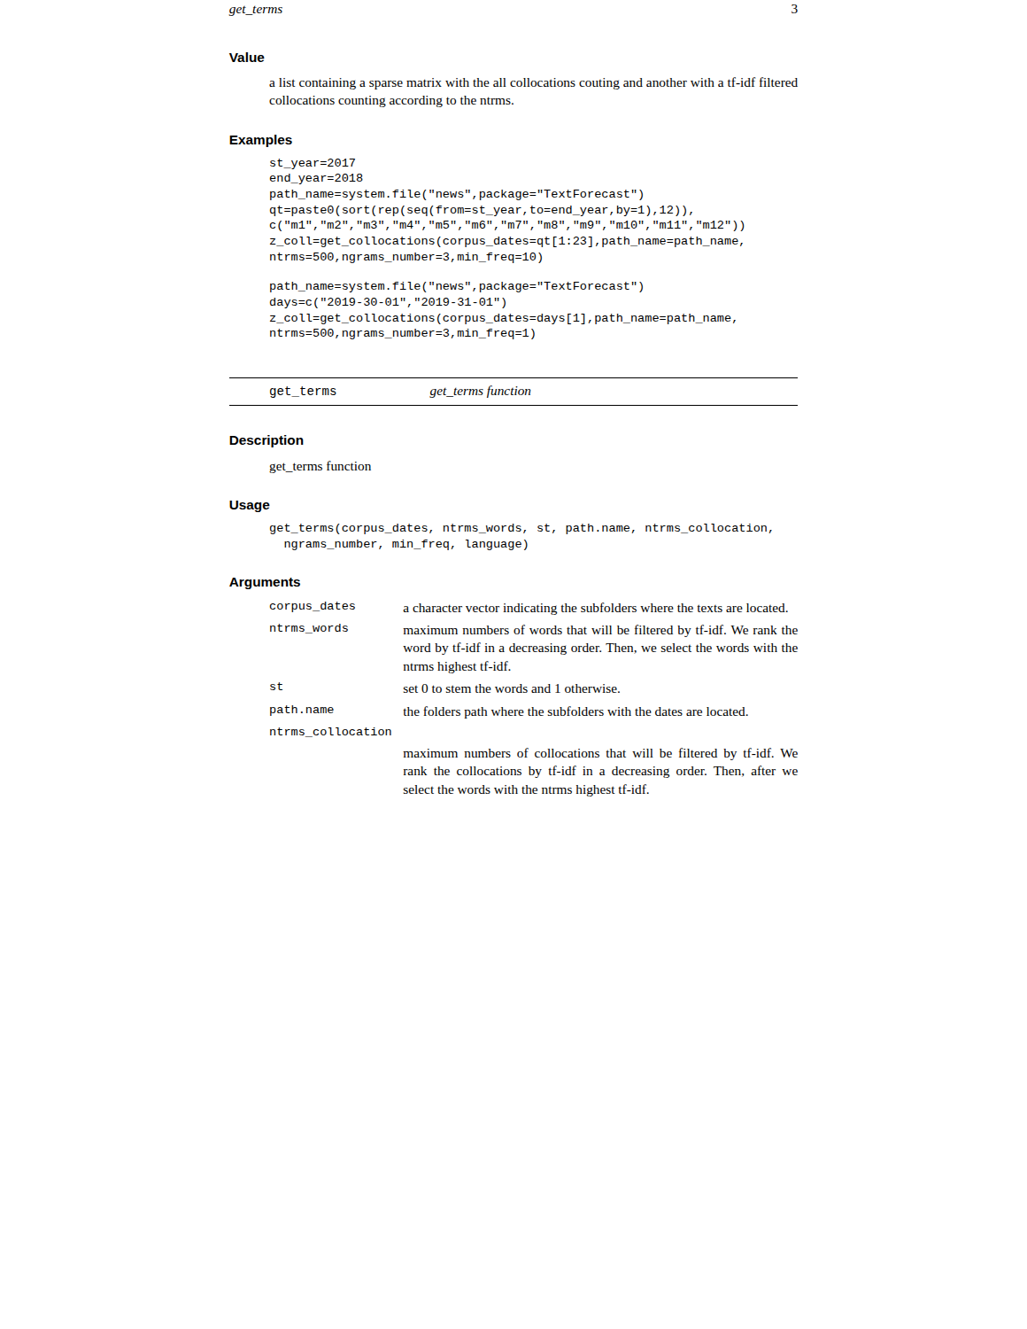get_terms 3
Value
a list containing a sparse matrix with the all collocations couting and another with a tf-idf filtered collocations counting according to the ntrms.
Examples
st_year=2017
end_year=2018
path_name=system.file("news",package="TextForecast")
qt=paste0(sort(rep(seq(from=st_year,to=end_year,by=1),12)),
c("m1","m2","m3","m4","m5","m6","m7","m8","m9","m10","m11","m12"))
z_coll=get_collocations(corpus_dates=qt[1:23],path_name=path_name,
ntrms=500,ngrams_number=3,min_freq=10)
path_name=system.file("news",package="TextForecast")
days=c("2019-30-01","2019-31-01")
z_coll=get_collocations(corpus_dates=days[1],path_name=path_name,
ntrms=500,ngrams_number=3,min_freq=1)
get_terms
get_terms function
Description
get_terms function
Usage
get_terms(corpus_dates, ntrms_words, st, path.name, ntrms_collocation,
  ngrams_number, min_freq, language)
Arguments
corpus_dates
a character vector indicating the subfolders where the texts are located.
ntrms_words
maximum numbers of words that will be filtered by tf-idf. We rank the word by tf-idf in a decreasing order. Then, we select the words with the ntrms highest tf-idf.
st
set 0 to stem the words and 1 otherwise.
path.name
the folders path where the subfolders with the dates are located.
ntrms_collocation
maximum numbers of collocations that will be filtered by tf-idf. We rank the collocations by tf-idf in a decreasing order. Then, after we select the words with the ntrms highest tf-idf.